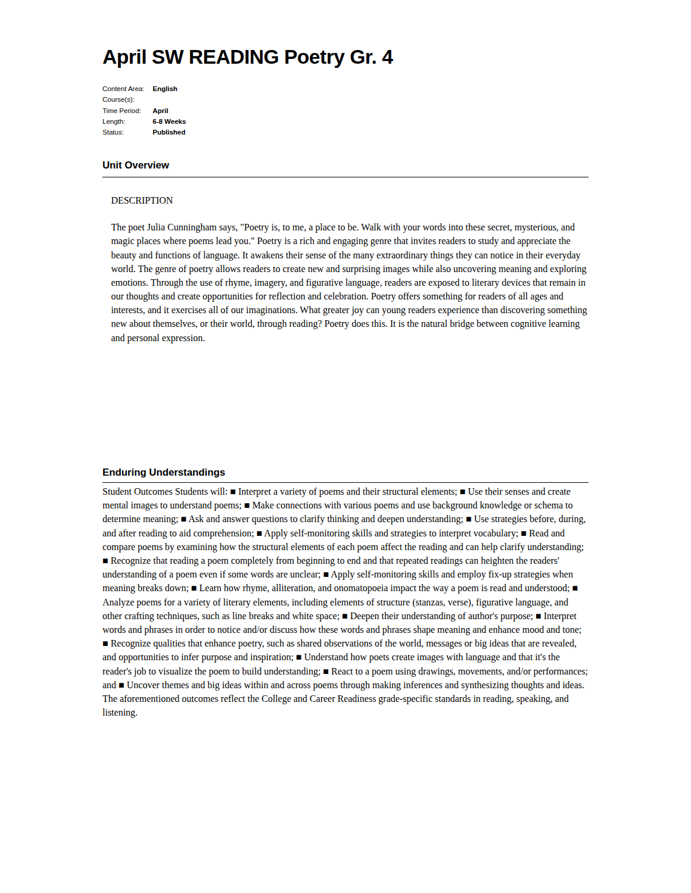April SW READING Poetry Gr. 4
| Content Area: | English |
| Course(s): | |
| Time Period: | April |
| Length: | 6-8 Weeks |
| Status: | Published |
Unit Overview
DESCRIPTION
The poet Julia Cunningham says, "Poetry is, to me, a place to be. Walk with your words into these secret, mysterious, and magic places where poems lead you." Poetry is a rich and engaging genre that invites readers to study and appreciate the beauty and functions of language. It awakens their sense of the many extraordinary things they can notice in their everyday world. The genre of poetry allows readers to create new and surprising images while also uncovering meaning and exploring emotions. Through the use of rhyme, imagery, and figurative language, readers are exposed to literary devices that remain in our thoughts and create opportunities for reflection and celebration. Poetry offers something for readers of all ages and interests, and it exercises all of our imaginations. What greater joy can young readers experience than discovering something new about themselves, or their world, through reading? Poetry does this. It is the natural bridge between cognitive learning and personal expression.
Enduring Understandings
Student Outcomes Students will: ■ Interpret a variety of poems and their structural elements; ■ Use their senses and create mental images to understand poems; ■ Make connections with various poems and use background knowledge or schema to determine meaning; ■ Ask and answer questions to clarify thinking and deepen understanding; ■ Use strategies before, during, and after reading to aid comprehension; ■ Apply self-monitoring skills and strategies to interpret vocabulary; ■ Read and compare poems by examining how the structural elements of each poem affect the reading and can help clarify understanding; ■ Recognize that reading a poem completely from beginning to end and that repeated readings can heighten the readers' understanding of a poem even if some words are unclear; ■ Apply self-monitoring skills and employ fix-up strategies when meaning breaks down; ■ Learn how rhyme, alliteration, and onomatopoeia impact the way a poem is read and understood; ■ Analyze poems for a variety of literary elements, including elements of structure (stanzas, verse), figurative language, and other crafting techniques, such as line breaks and white space; ■ Deepen their understanding of author's purpose; ■ Interpret words and phrases in order to notice and/or discuss how these words and phrases shape meaning and enhance mood and tone; ■ Recognize qualities that enhance poetry, such as shared observations of the world, messages or big ideas that are revealed, and opportunities to infer purpose and inspiration; ■ Understand how poets create images with language and that it's the reader's job to visualize the poem to build understanding; ■ React to a poem using drawings, movements, and/or performances; and ■ Uncover themes and big ideas within and across poems through making inferences and synthesizing thoughts and ideas. The aforementioned outcomes reflect the College and Career Readiness grade-specific standards in reading, speaking, and listening.